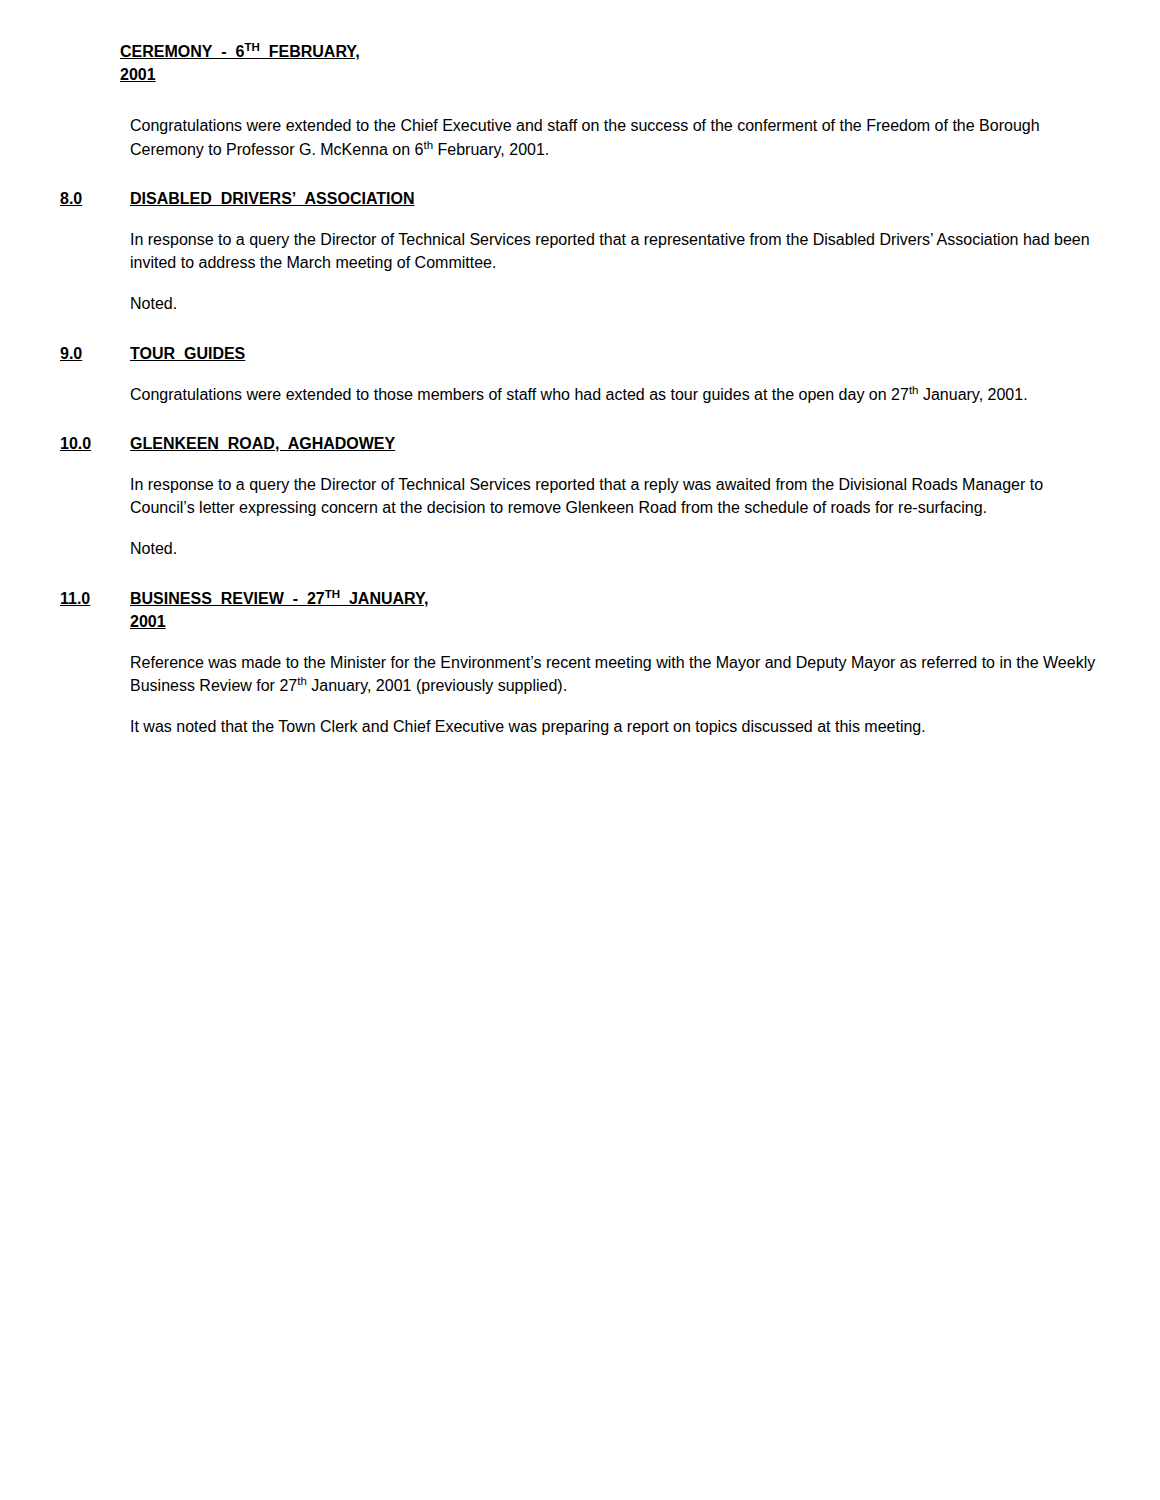CEREMONY - 6TH FEBRUARY,
2001
Congratulations were extended to the Chief Executive and staff on the success of the conferment of the Freedom of the Borough Ceremony to Professor G. McKenna on 6th February, 2001.
8.0
DISABLED DRIVERS’ ASSOCIATION
In response to a query the Director of Technical Services reported that a representative from the Disabled Drivers’ Association had been invited to address the March meeting of Committee.
Noted.
9.0
TOUR GUIDES
Congratulations were extended to those members of staff who had acted as tour guides at the open day on 27th January, 2001.
10.0
GLENKEEN ROAD, AGHADOWEY
In response to a query the Director of Technical Services reported that a reply was awaited from the Divisional Roads Manager to Council’s letter expressing concern at the decision to remove Glenkeen Road from the schedule of roads for re-surfacing.
Noted.
11.0
BUSINESS REVIEW - 27TH JANUARY,
2001
Reference was made to the Minister for the Environment’s recent meeting with the Mayor and Deputy Mayor as referred to in the Weekly Business Review for 27th January, 2001 (previously supplied).
It was noted that the Town Clerk and Chief Executive was preparing a report on topics discussed at this meeting.